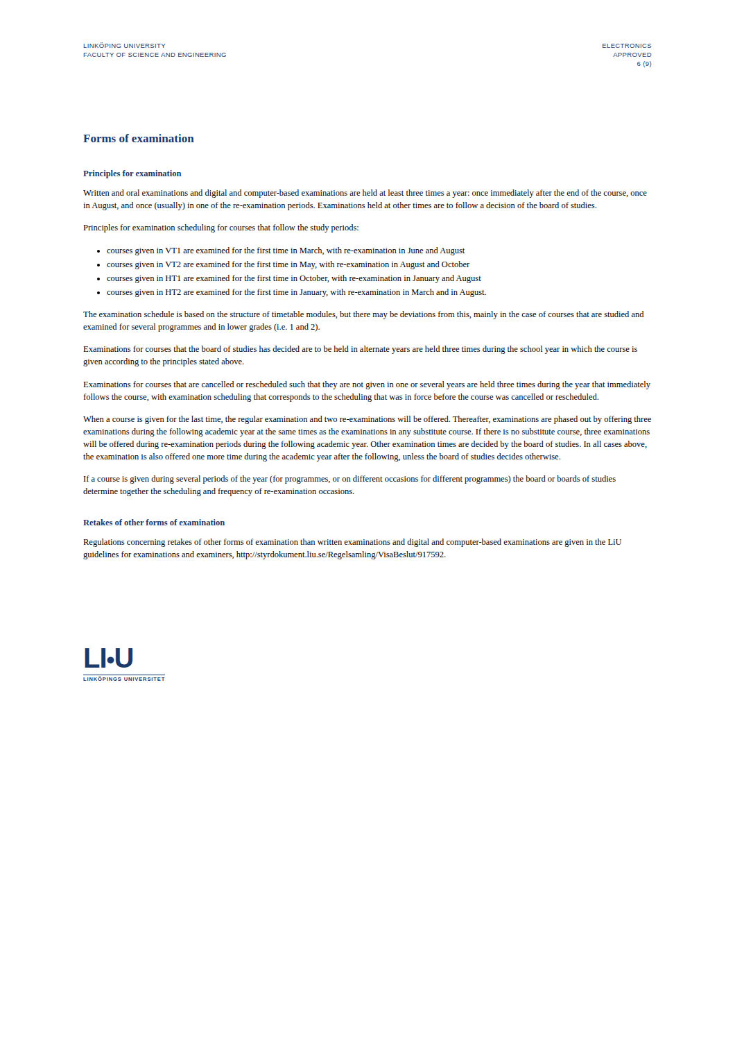Linköping University
Faculty of Science and Engineering
Electronics
Approved
6 (9)
Forms of examination
Principles for examination
Written and oral examinations and digital and computer-based examinations are held at least three times a year: once immediately after the end of the course, once in August, and once (usually) in one of the re-examination periods. Examinations held at other times are to follow a decision of the board of studies.
Principles for examination scheduling for courses that follow the study periods:
courses given in VT1 are examined for the first time in March, with re-examination in June and August
courses given in VT2 are examined for the first time in May, with re-examination in August and October
courses given in HT1 are examined for the first time in October, with re-examination in January and August
courses given in HT2 are examined for the first time in January, with re-examination in March and in August.
The examination schedule is based on the structure of timetable modules, but there may be deviations from this, mainly in the case of courses that are studied and examined for several programmes and in lower grades (i.e. 1 and 2).
Examinations for courses that the board of studies has decided are to be held in alternate years are held three times during the school year in which the course is given according to the principles stated above.
Examinations for courses that are cancelled or rescheduled such that they are not given in one or several years are held three times during the year that immediately follows the course, with examination scheduling that corresponds to the scheduling that was in force before the course was cancelled or rescheduled.
When a course is given for the last time, the regular examination and two re-examinations will be offered. Thereafter, examinations are phased out by offering three examinations during the following academic year at the same times as the examinations in any substitute course. If there is no substitute course, three examinations will be offered during re-examination periods during the following academic year. Other examination times are decided by the board of studies. In all cases above, the examination is also offered one more time during the academic year after the following, unless the board of studies decides otherwise.
If a course is given during several periods of the year (for programmes, or on different occasions for different programmes) the board or boards of studies determine together the scheduling and frequency of re-examination occasions.
Retakes of other forms of examination
Regulations concerning retakes of other forms of examination than written examinations and digital and computer-based examinations are given in the LiU guidelines for examinations and examiners, http://styrdokument.liu.se/Regelsamling/VisaBeslut/917592.
LI•U
LINKÖPINGS UNIVERSITET